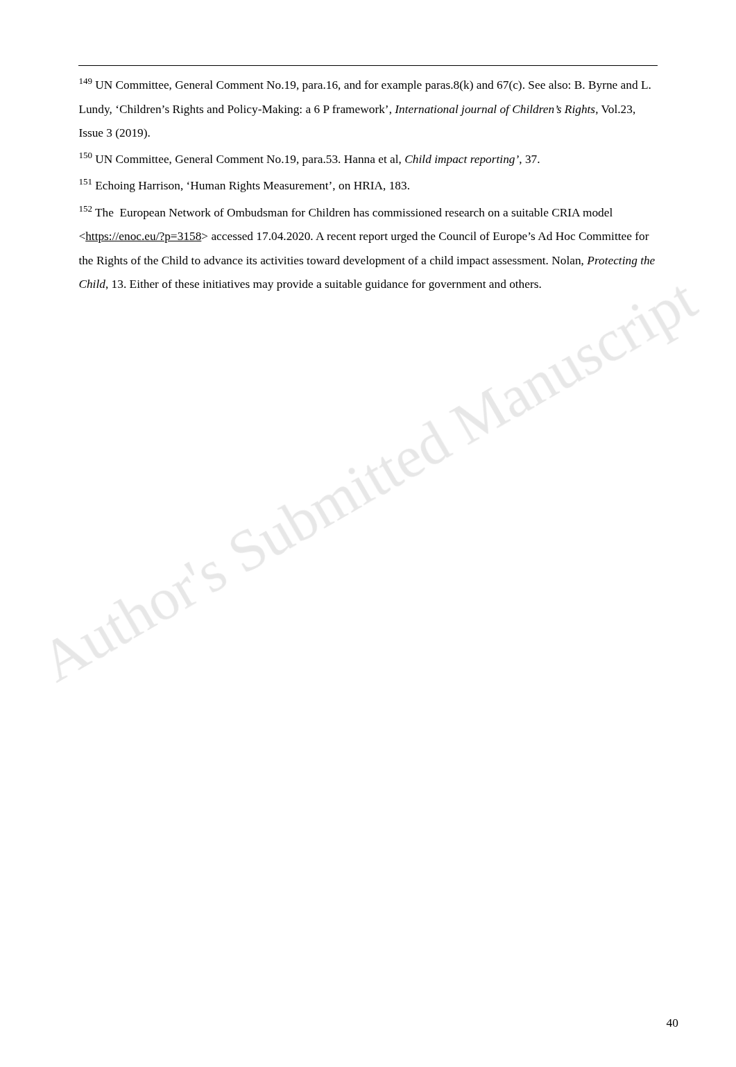Author's Submitted Manuscript
149 UN Committee, General Comment No.19, para.16, and for example paras.8(k) and 67(c). See also: B. Byrne and L. Lundy, ‘Children’s Rights and Policy-Making: a 6 P framework’, International journal of Children’s Rights, Vol.23, Issue 3 (2019).
150 UN Committee, General Comment No.19, para.53. Hanna et al, Child impact reporting’, 37.
151 Echoing Harrison, ‘Human Rights Measurement’, on HRIA, 183.
152 The European Network of Ombudsman for Children has commissioned research on a suitable CRIA model <https://enoc.eu/?p=3158> accessed 17.04.2020. A recent report urged the Council of Europe’s Ad Hoc Committee for the Rights of the Child to advance its activities toward development of a child impact assessment. Nolan, Protecting the Child, 13. Either of these initiatives may provide a suitable guidance for government and others.
40